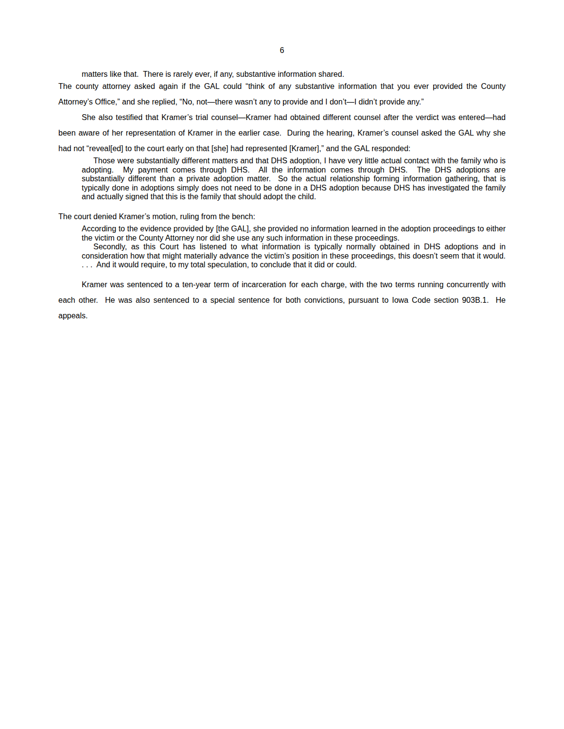6
matters like that. There is rarely ever, if any, substantive information shared.
The county attorney asked again if the GAL could “think of any substantive information that you ever provided the County Attorney’s Office,” and she replied, “No, not—there wasn’t any to provide and I don’t—I didn’t provide any.”
She also testified that Kramer’s trial counsel—Kramer had obtained different counsel after the verdict was entered—had been aware of her representation of Kramer in the earlier case. During the hearing, Kramer’s counsel asked the GAL why she had not “reveal[ed] to the court early on that [she] had represented [Kramer],” and the GAL responded:
Those were substantially different matters and that DHS adoption, I have very little actual contact with the family who is adopting. My payment comes through DHS. All the information comes through DHS. The DHS adoptions are substantially different than a private adoption matter. So the actual relationship forming information gathering, that is typically done in adoptions simply does not need to be done in a DHS adoption because DHS has investigated the family and actually signed that this is the family that should adopt the child.
The court denied Kramer’s motion, ruling from the bench:
According to the evidence provided by [the GAL], she provided no information learned in the adoption proceedings to either the victim or the County Attorney nor did she use any such information in these proceedings.
Secondly, as this Court has listened to what information is typically normally obtained in DHS adoptions and in consideration how that might materially advance the victim’s position in these proceedings, this doesn’t seem that it would. . . . And it would require, to my total speculation, to conclude that it did or could.
Kramer was sentenced to a ten-year term of incarceration for each charge, with the two terms running concurrently with each other. He was also sentenced to a special sentence for both convictions, pursuant to Iowa Code section 903B.1. He appeals.